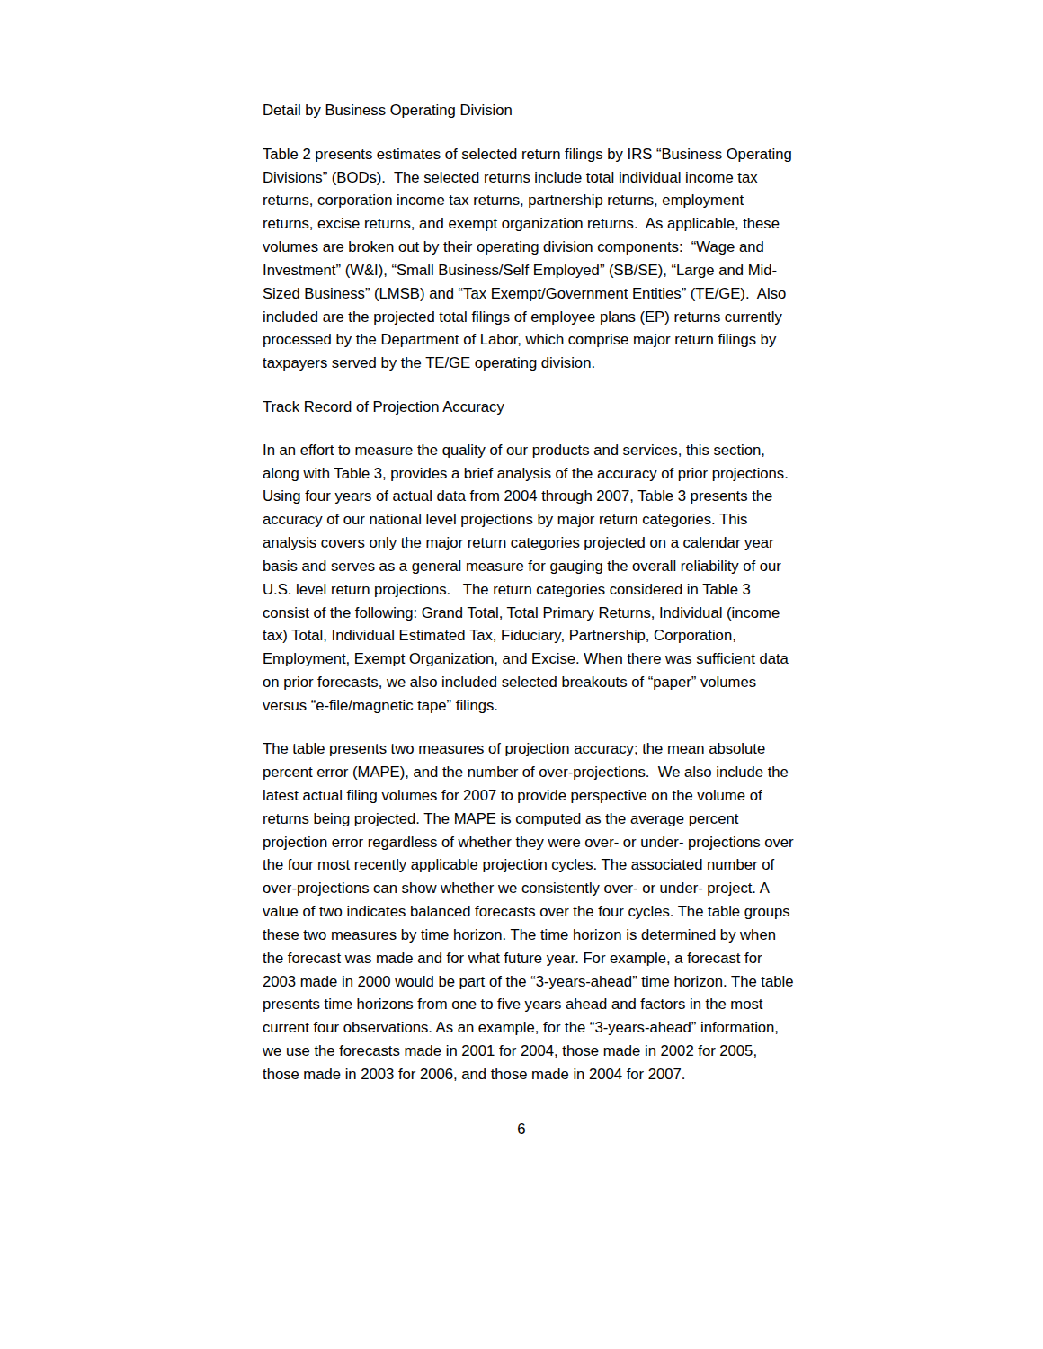Detail by Business Operating Division
Table 2 presents estimates of selected return filings by IRS “Business Operating Divisions” (BODs). The selected returns include total individual income tax returns, corporation income tax returns, partnership returns, employment returns, excise returns, and exempt organization returns. As applicable, these volumes are broken out by their operating division components: “Wage and Investment” (W&I), “Small Business/Self Employed” (SB/SE), “Large and Mid-Sized Business” (LMSB) and “Tax Exempt/Government Entities” (TE/GE). Also included are the projected total filings of employee plans (EP) returns currently processed by the Department of Labor, which comprise major return filings by taxpayers served by the TE/GE operating division.
Track Record of Projection Accuracy
In an effort to measure the quality of our products and services, this section, along with Table 3, provides a brief analysis of the accuracy of prior projections. Using four years of actual data from 2004 through 2007, Table 3 presents the accuracy of our national level projections by major return categories. This analysis covers only the major return categories projected on a calendar year basis and serves as a general measure for gauging the overall reliability of our U.S. level return projections. The return categories considered in Table 3 consist of the following: Grand Total, Total Primary Returns, Individual (income tax) Total, Individual Estimated Tax, Fiduciary, Partnership, Corporation, Employment, Exempt Organization, and Excise. When there was sufficient data on prior forecasts, we also included selected breakouts of “paper” volumes versus “e-file/magnetic tape” filings.
The table presents two measures of projection accuracy; the mean absolute percent error (MAPE), and the number of over-projections. We also include the latest actual filing volumes for 2007 to provide perspective on the volume of returns being projected. The MAPE is computed as the average percent projection error regardless of whether they were over- or under- projections over the four most recently applicable projection cycles. The associated number of over-projections can show whether we consistently over- or under- project. A value of two indicates balanced forecasts over the four cycles. The table groups these two measures by time horizon. The time horizon is determined by when the forecast was made and for what future year. For example, a forecast for 2003 made in 2000 would be part of the “3-years-ahead” time horizon. The table presents time horizons from one to five years ahead and factors in the most current four observations. As an example, for the “3-years-ahead” information, we use the forecasts made in 2001 for 2004, those made in 2002 for 2005, those made in 2003 for 2006, and those made in 2004 for 2007.
6